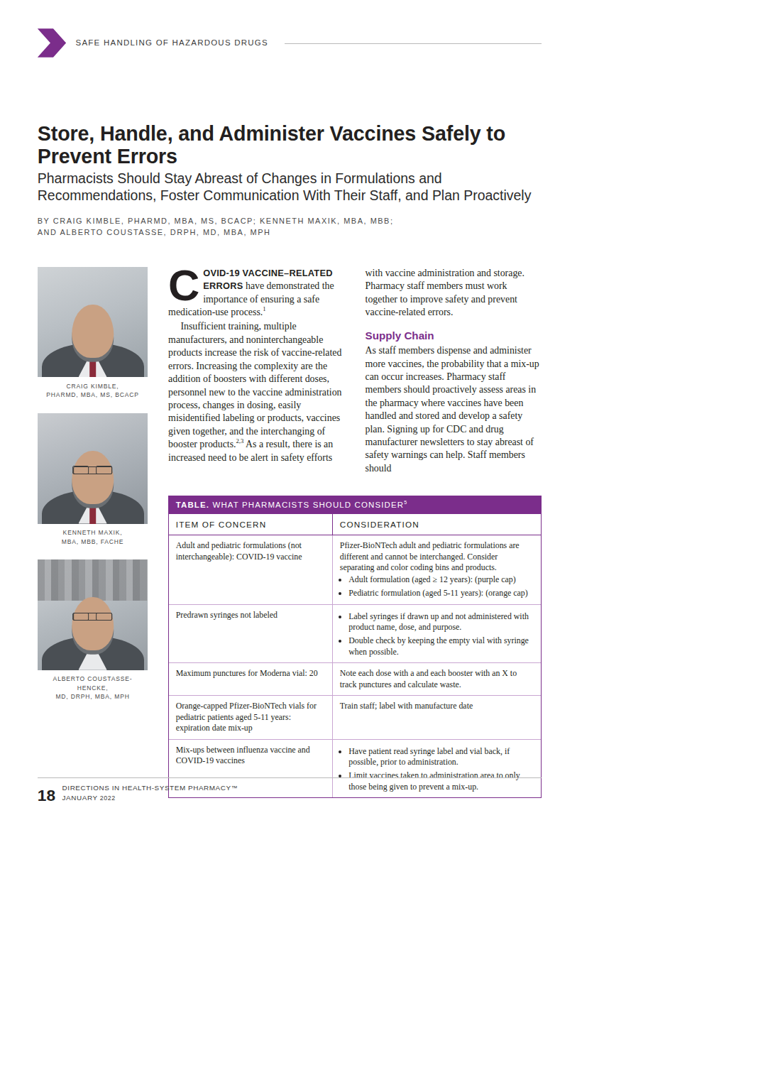SAFE HANDLING OF HAZARDOUS DRUGS
Store, Handle, and Administer Vaccines Safely to Prevent Errors
Pharmacists Should Stay Abreast of Changes in Formulations and Recommendations, Foster Communication With Their Staff, and Plan Proactively
BY CRAIG KIMBLE, PHARMD, MBA, MS, BCACP; KENNETH MAXIK, MBA, MBB;
AND ALBERTO COUSTASSE, DRPH, MD, MBA, MPH
Craig Kimble,
PharmD, MBA, MS, BCACP
Kenneth Maxik,
MBA, MBB, FACHE
Alberto Coustasse-Hencke,
MD, DrPH, MBA, MPH
COVID-19 VACCINE–RELATED ERRORS have demonstrated the importance of ensuring a safe medication-use process.1
Insufficient training, multiple manufacturers, and noninterchangeable products increase the risk of vaccine-related errors. Increasing the complexity are the addition of boosters with different doses, personnel new to the vaccine administration process, changes in dosing, easily misidentified labeling or products, vaccines given together, and the interchanging of booster products.2,3 As a result, there is an increased need to be alert in safety efforts with vaccine administration and storage. Pharmacy staff members must work together to improve safety and prevent vaccine-related errors.
Supply Chain
As staff members dispense and administer more vaccines, the probability that a mix-up can occur increases. Pharmacy staff members should proactively assess areas in the pharmacy where vaccines have been handled and stored and develop a safety plan. Signing up for CDC and drug manufacturer newsletters to stay abreast of safety warnings can help. Staff members should
TABLE. WHAT PHARMACISTS SHOULD CONSIDER5
| ITEM OF CONCERN | CONSIDERATION |
| --- | --- |
| Adult and pediatric formulations (not interchangeable): COVID-19 vaccine | Pfizer-BioNTech adult and pediatric formulations are different and cannot be interchanged. Consider separating and color coding bins and products. Adult formulation (aged ≥ 12 years): (purple cap) Pediatric formulation (aged 5-11 years): (orange cap) |
| Predrawn syringes not labeled | Label syringes if drawn up and not administered with product name, dose, and purpose. Double check by keeping the empty vial with syringe when possible. |
| Maximum punctures for Moderna vial: 20 | Note each dose with a and each booster with an X to track punctures and calculate waste. |
| Orange-capped Pfizer-BioNTech vials for pediatric patients aged 5-11 years: expiration date mix-up | Train staff; label with manufacture date |
| Mix-ups between influenza vaccine and COVID-19 vaccines | Have patient read syringe label and vial back, if possible, prior to administration. Limit vaccines taken to administration area to only those being given to prevent a mix-up. |
18
DIRECTIONS IN HEALTH-SYSTEM PHARMACY™
JANUARY 2022